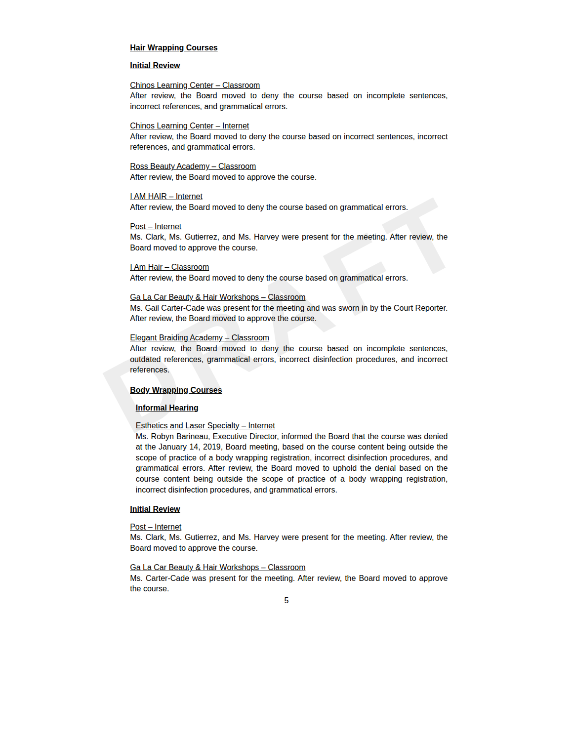DRAFT
Hair Wrapping Courses
Initial Review
Chinos Learning Center – Classroom
After review, the Board moved to deny the course based on incomplete sentences, incorrect references, and grammatical errors.
Chinos Learning Center – Internet
After review, the Board moved to deny the course based on incorrect sentences, incorrect references, and grammatical errors.
Ross Beauty Academy – Classroom
After review, the Board moved to approve the course.
I AM HAIR – Internet
After review, the Board moved to deny the course based on grammatical errors.
Post – Internet
Ms. Clark, Ms. Gutierrez, and Ms. Harvey were present for the meeting. After review, the Board moved to approve the course.
I Am Hair – Classroom
After review, the Board moved to deny the course based on grammatical errors.
Ga La Car Beauty & Hair Workshops – Classroom
Ms. Gail Carter-Cade was present for the meeting and was sworn in by the Court Reporter. After review, the Board moved to approve the course.
Elegant Braiding Academy – Classroom
After review, the Board moved to deny the course based on incomplete sentences, outdated references, grammatical errors, incorrect disinfection procedures, and incorrect references.
Body Wrapping Courses
Informal Hearing
Esthetics and Laser Specialty – Internet
Ms. Robyn Barineau, Executive Director, informed the Board that the course was denied at the January 14, 2019, Board meeting, based on the course content being outside the scope of practice of a body wrapping registration, incorrect disinfection procedures, and grammatical errors. After review, the Board moved to uphold the denial based on the course content being outside the scope of practice of a body wrapping registration, incorrect disinfection procedures, and grammatical errors.
Initial Review
Post – Internet
Ms. Clark, Ms. Gutierrez, and Ms. Harvey were present for the meeting. After review, the Board moved to approve the course.
Ga La Car Beauty & Hair Workshops – Classroom
Ms. Carter-Cade was present for the meeting. After review, the Board moved to approve the course.
5